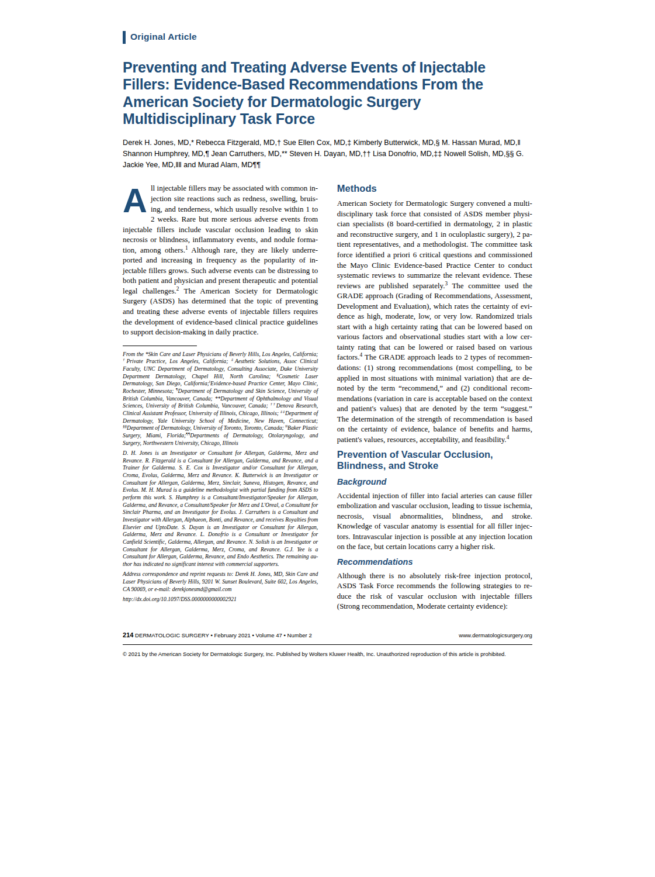Original Article
Preventing and Treating Adverse Events of Injectable Fillers: Evidence-Based Recommendations From the American Society for Dermatologic Surgery Multidisciplinary Task Force
Derek H. Jones, MD,* Rebecca Fitzgerald, MD,† Sue Ellen Cox, MD,‡ Kimberly Butterwick, MD,§ M. Hassan Murad, MD,‖ Shannon Humphrey, MD,¶ Jean Carruthers, MD,** Steven H. Dayan, MD,†† Lisa Donofrio, MD,‡‡ Nowell Solish, MD,§§ G. Jackie Yee, MD,‖‖ and Murad Alam, MD¶¶
All injectable fillers may be associated with common injection site reactions such as redness, swelling, bruising, and tenderness, which usually resolve within 1 to 2 weeks. Rare but more serious adverse events from injectable fillers include vascular occlusion leading to skin necrosis or blindness, inflammatory events, and nodule formation, among others.1 Although rare, they are likely underreported and increasing in frequency as the popularity of injectable fillers grows. Such adverse events can be distressing to both patient and physician and present therapeutic and potential legal challenges.2 The American Society for Dermatologic Surgery (ASDS) has determined that the topic of preventing and treating these adverse events of injectable fillers requires the development of evidence-based clinical practice guidelines to support decision-making in daily practice.
From the *Skin Care and Laser Physicians of Beverly Hills, Los Angeles, California; †Private Practice, Los Angeles, California; ‡Aesthetic Solutions, Assoc Clinical Faculty, UNC Department of Dermatology, Consulting Associate, Duke University Department Dermatology, Chapel Hill, North Carolina; §Cosmetic Laser Dermatology, San Diego, California;‖Evidence-based Practice Center, Mayo Clinic, Rochester, Minnesota; ¶Department of Dermatology and Skin Science, University of British Columbia, Vancouver, Canada; **Department of Ophthalmology and Visual Sciences, University of British Columbia, Vancouver, Canada; ††Denova Research, Clinical Assistant Professor, University of Illinois, Chicago, Illinois; ‡‡Department of Dermatology, Yale University School of Medicine, New Haven, Connecticut; §§Department of Dermatology, University of Toronto, Toronto, Canada; ‖‖Baker Plastic Surgery, Miami, Florida;¶¶Departments of Dermatology, Otolaryngology, and Surgery, Northwestern University, Chicago, Illinois
D. H. Jones is an Investigator or Consultant for Allergan, Galderma, Merz and Revance. R. Fitzgerald is a Consultant for Allergan, Galderma, and Revance, and a Trainer for Galderma. S. E. Cox is Investigator and/or Consultant for Allergan, Croma, Evolus, Galderma, Merz and Revance. K. Butterwick is an Investigator or Consultant for Allergan, Galderma, Merz, Sinclair, Suneva, Histogen, Revance, and Evolus. M. H. Murad is a guideline methodologist with partial funding from ASDS to perform this work. S. Humphrey is a Consultant/Investigator/Speaker for Allergan, Galderma, and Revance, a Consultant/Speaker for Merz and L'Oreal, a Consultant for Sinclair Pharma, and an Investigator for Evolus. J. Carruthers is a Consultant and Investigator with Allergan, Alphaeon, Bonti, and Revance, and receives Royalties from Elsevier and UptoDate. S. Dayan is an Investigator or Consultant for Allergan, Galderma, Merz and Revance. L. Donofrio is a Consultant or Investigator for Canfield Scientific, Galderma, Allergan, and Revance. N. Solish is an Investigator or Consultant for Allergan, Galderma, Merz, Croma, and Revance. G.J. Yee is a Consultant for Allergan, Galderma, Revance, and Endo Aesthetics. The remaining author has indicated no significant interest with commercial supporters.
Address correspondence and reprint requests to: Derek H. Jones, MD, Skin Care and Laser Physicians of Beverly Hills, 9201 W. Sunset Boulevard, Suite 602, Los Angeles, CA 90069, or e-mail: derekjonesmd@gmail.com
http://dx.doi.org/10.1097/DSS.0000000000002921
Methods
American Society for Dermatologic Surgery convened a multidisciplinary task force that consisted of ASDS member physician specialists (8 board-certified in dermatology, 2 in plastic and reconstructive surgery, and 1 in oculoplastic surgery), 2 patient representatives, and a methodologist. The committee task force identified a priori 6 critical questions and commissioned the Mayo Clinic Evidence-based Practice Center to conduct systematic reviews to summarize the relevant evidence. These reviews are published separately.3 The committee used the GRADE approach (Grading of Recommendations, Assessment, Development and Evaluation), which rates the certainty of evidence as high, moderate, low, or very low. Randomized trials start with a high certainty rating that can be lowered based on various factors and observational studies start with a low certainty rating that can be lowered or raised based on various factors.4 The GRADE approach leads to 2 types of recommendations: (1) strong recommendations (most compelling, to be applied in most situations with minimal variation) that are denoted by the term “recommend,” and (2) conditional recommendations (variation in care is acceptable based on the context and patient's values) that are denoted by the term “suggest.” The determination of the strength of recommendation is based on the certainty of evidence, balance of benefits and harms, patient's values, resources, acceptability, and feasibility.4
Prevention of Vascular Occlusion, Blindness, and Stroke
Background
Accidental injection of filler into facial arteries can cause filler embolization and vascular occlusion, leading to tissue ischemia, necrosis, visual abnormalities, blindness, and stroke. Knowledge of vascular anatomy is essential for all filler injectors. Intravascular injection is possible at any injection location on the face, but certain locations carry a higher risk.
Recommendations
Although there is no absolutely risk-free injection protocol, ASDS Task Force recommends the following strategies to reduce the risk of vascular occlusion with injectable fillers (Strong recommendation, Moderate certainty evidence):
214 DERMATOLOGIC SURGERY • February 2021 • Volume 47 • Number 2
www.dermatologicsurgery.org
© 2021 by the American Society for Dermatologic Surgery, Inc. Published by Wolters Kluwer Health, Inc. Unauthorized reproduction of this article is prohibited.